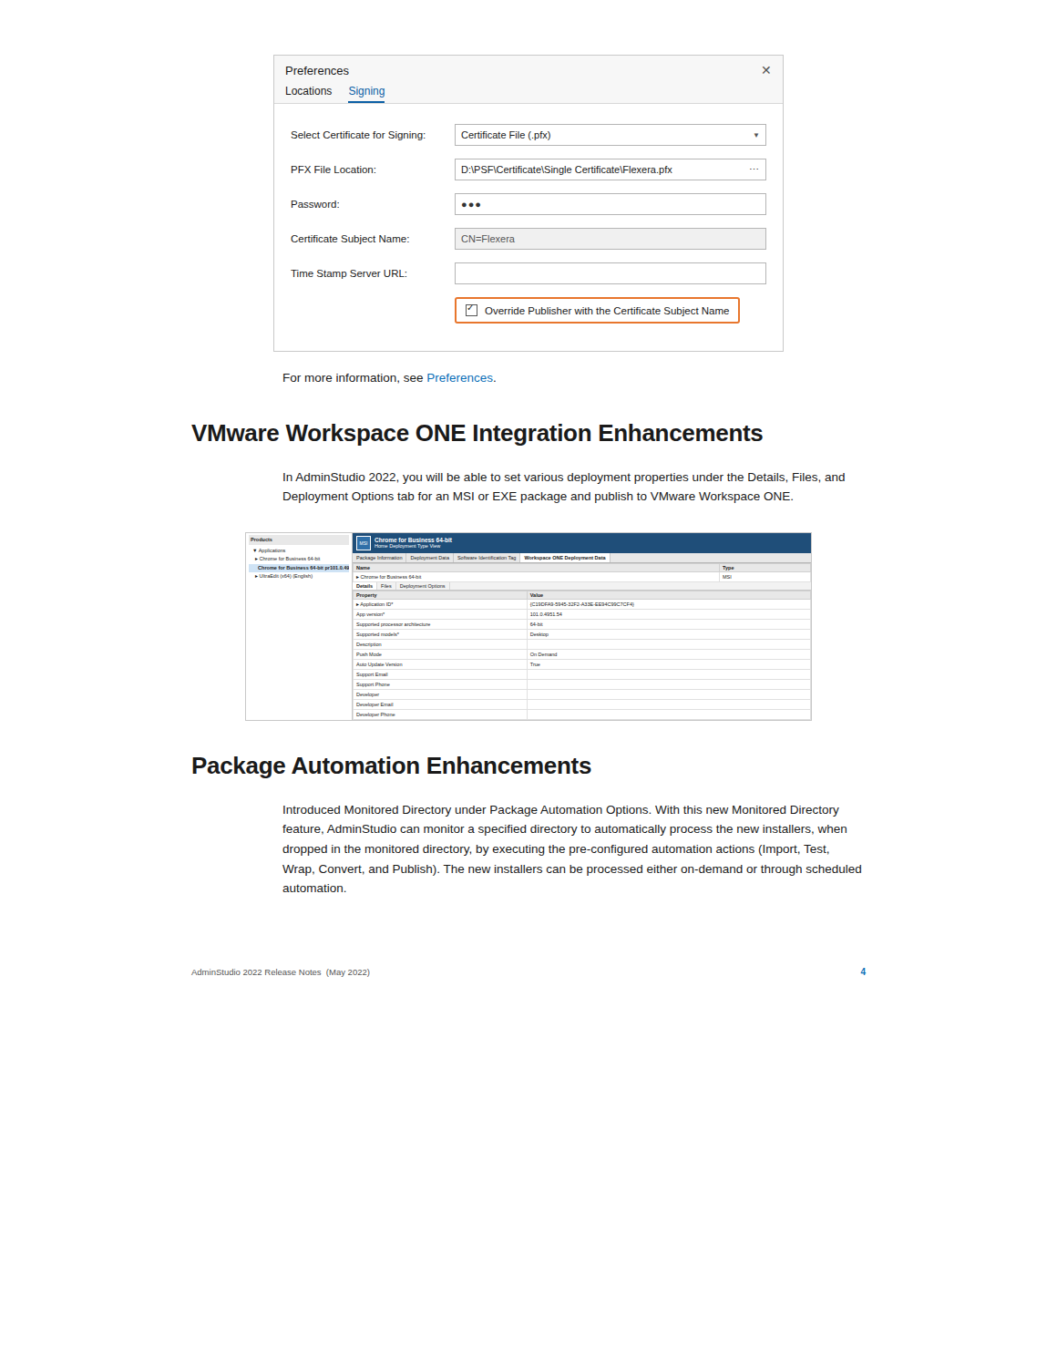Preferences ✕
Locations Signing
Select Certificate for Signing:
Certificate File (.pfx)▼
PFX File Location:
D:\PSF\Certificate\Single Certificate\Flexera.pfx⋯
Password:
●●●
Certificate Subject Name:
CN=Flexera
Time Stamp Server URL:
Override Publisher with the Certificate Subject Name
For more information, see Preferences.
VMware Workspace ONE Integration Enhancements
In AdminStudio 2022, you will be able to set various deployment properties under the Details, Files, and Deployment Options tab for an MSI or EXE package and publish to VMware Workspace ONE.
Products
▼ Applications
▸ Chrome for Business 64-bit
Chrome for Business 64-bit pr101.0.49
▸ UltraEdit (x64) (English)
MSI
Chrome for Business 64-bit
Home Deployment Type View
Package Information Deployment Data Software Identification Tag Workspace ONE Deployment Data
| Name | Type |
| --- | --- |
| ▸ Chrome for Business 64-bit | MSI |
Details Files Deployment Options
| Property | Value |
| --- | --- |
| ▸ Application ID* | {C19DFA9-5945-32F2-A33E-EE94C99C7CF4} |
| App version* | 101.0.4951.54 |
| Supported processor architecture | 64-bit |
| Supported models* | Desktop |
| Description | |
| Push Mode | On Demand |
| Auto Update Version | True |
| Support Email | |
| Support Phone | |
| Developer | |
| Developer Email | |
| Developer Phone | |
Package Automation Enhancements
Introduced Monitored Directory under Package Automation Options. With this new Monitored Directory feature, AdminStudio can monitor a specified directory to automatically process the new installers, when dropped in the monitored directory, by executing the pre-configured automation actions (Import, Test, Wrap, Convert, and Publish). The new installers can be processed either on-demand or through scheduled automation.
AdminStudio 2022 Release Notes (May 2022) 4